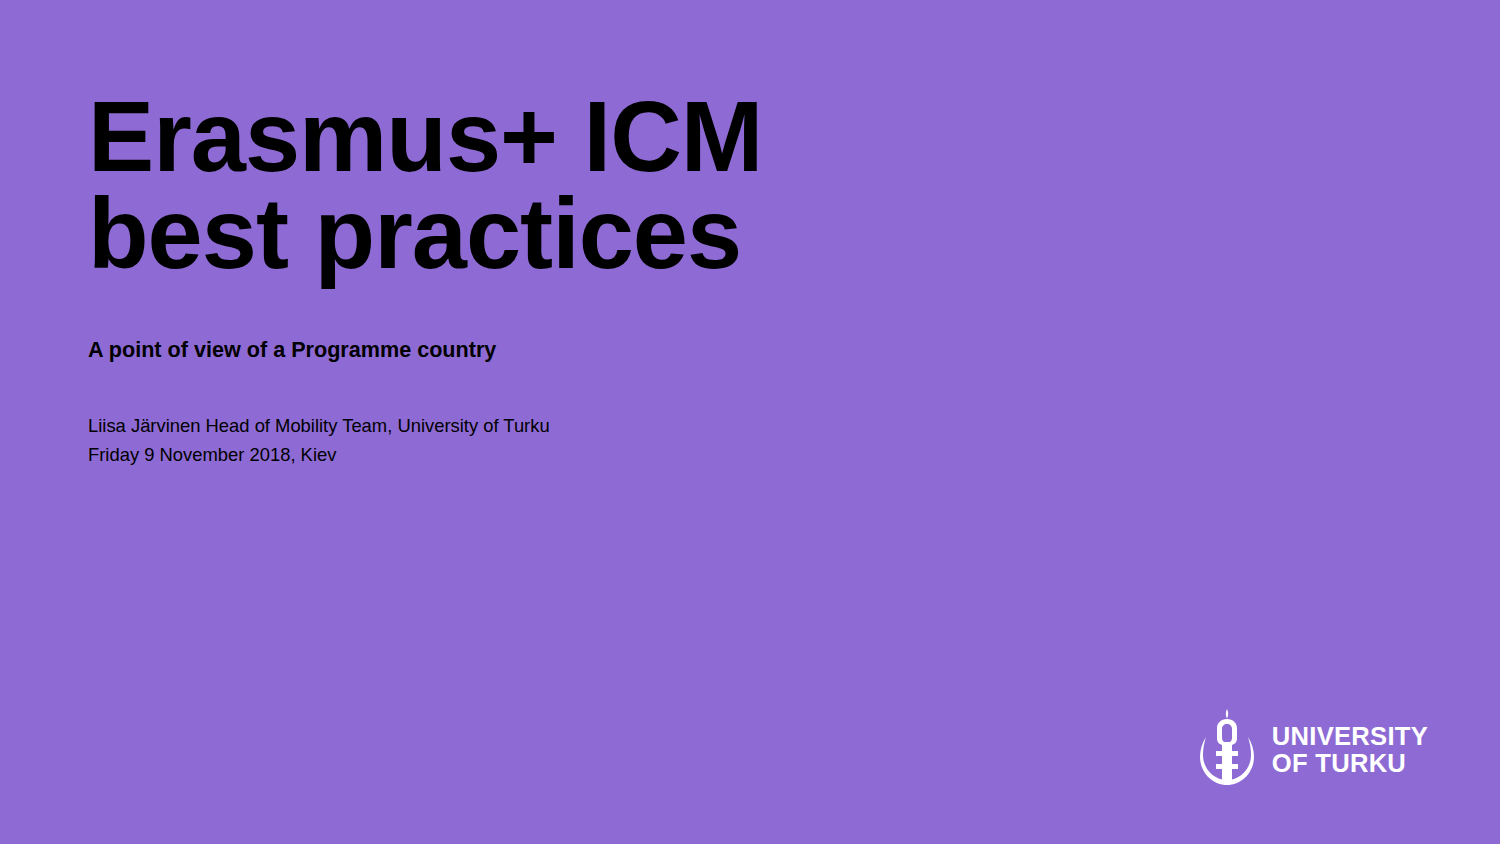Erasmus+ ICM best practices
A point of view of a Programme country
Liisa Järvinen Head of Mobility Team, University of Turku
Friday 9 November 2018, Kiev
University
of Turku